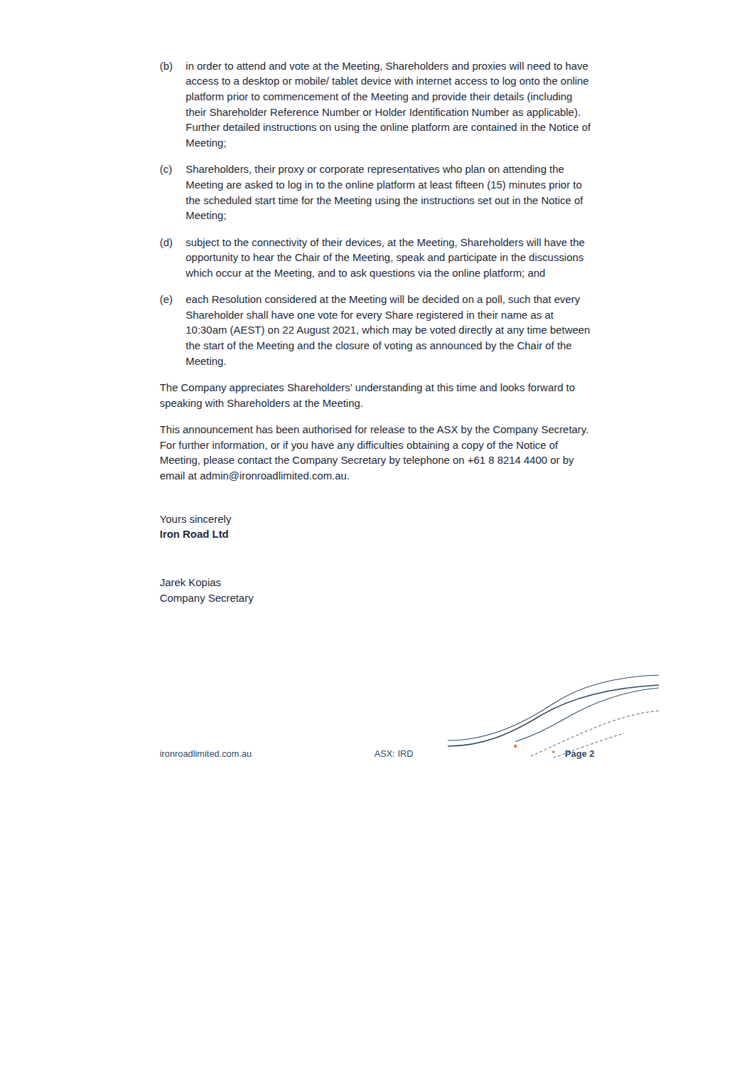(b) in order to attend and vote at the Meeting, Shareholders and proxies will need to have access to a desktop or mobile/ tablet device with internet access to log onto the online platform prior to commencement of the Meeting and provide their details (including their Shareholder Reference Number or Holder Identification Number as applicable). Further detailed instructions on using the online platform are contained in the Notice of Meeting;
(c) Shareholders, their proxy or corporate representatives who plan on attending the Meeting are asked to log in to the online platform at least fifteen (15) minutes prior to the scheduled start time for the Meeting using the instructions set out in the Notice of Meeting;
(d) subject to the connectivity of their devices, at the Meeting, Shareholders will have the opportunity to hear the Chair of the Meeting, speak and participate in the discussions which occur at the Meeting, and to ask questions via the online platform; and
(e) each Resolution considered at the Meeting will be decided on a poll, such that every Shareholder shall have one vote for every Share registered in their name as at 10:30am (AEST) on 22 August 2021, which may be voted directly at any time between the start of the Meeting and the closure of voting as announced by the Chair of the Meeting.
The Company appreciates Shareholders' understanding at this time and looks forward to speaking with Shareholders at the Meeting.
This announcement has been authorised for release to the ASX by the Company Secretary. For further information, or if you have any difficulties obtaining a copy of the Notice of Meeting, please contact the Company Secretary by telephone on +61 8 8214 4400 or by email at admin@ironroadlimited.com.au.
Yours sincerely
Iron Road Ltd
Jarek Kopias
Company Secretary
ironroadlimited.com.au
ASX: IRD
Page 2